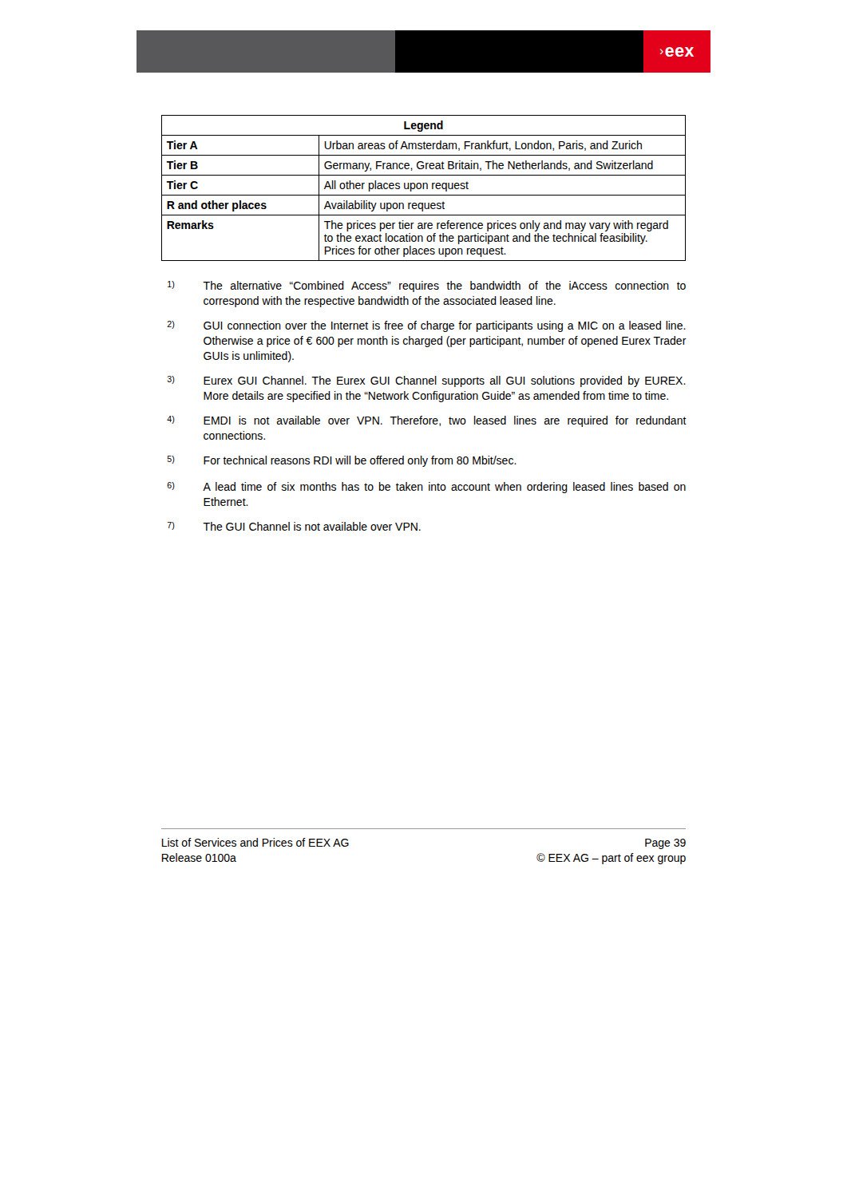›eex
| Legend |
| --- |
| Tier A | Urban areas of Amsterdam, Frankfurt, London, Paris, and Zurich |
| Tier B | Germany, France, Great Britain, The Netherlands, and Switzerland |
| Tier C | All other places upon request |
| R and other places | Availability upon request |
| Remarks | The prices per tier are reference prices only and may vary with regard to the exact location of the participant and the technical feasibility. Prices for other places upon request. |
1) The alternative “Combined Access” requires the bandwidth of the iAccess connection to correspond with the respective bandwidth of the associated leased line.
2) GUI connection over the Internet is free of charge for participants using a MIC on a leased line. Otherwise a price of € 600 per month is charged (per participant, number of opened Eurex Trader GUIs is unlimited).
3) Eurex GUI Channel. The Eurex GUI Channel supports all GUI solutions provided by EUREX. More details are specified in the “Network Configuration Guide” as amended from time to time.
4) EMDI is not available over VPN. Therefore, two leased lines are required for redundant connections.
5) For technical reasons RDI will be offered only from 80 Mbit/sec.
6) A lead time of six months has to be taken into account when ordering leased lines based on Ethernet.
7) The GUI Channel is not available over VPN.
List of Services and Prices of EEX AG
Release 0100a
Page 39
© EEX AG – part of eex group